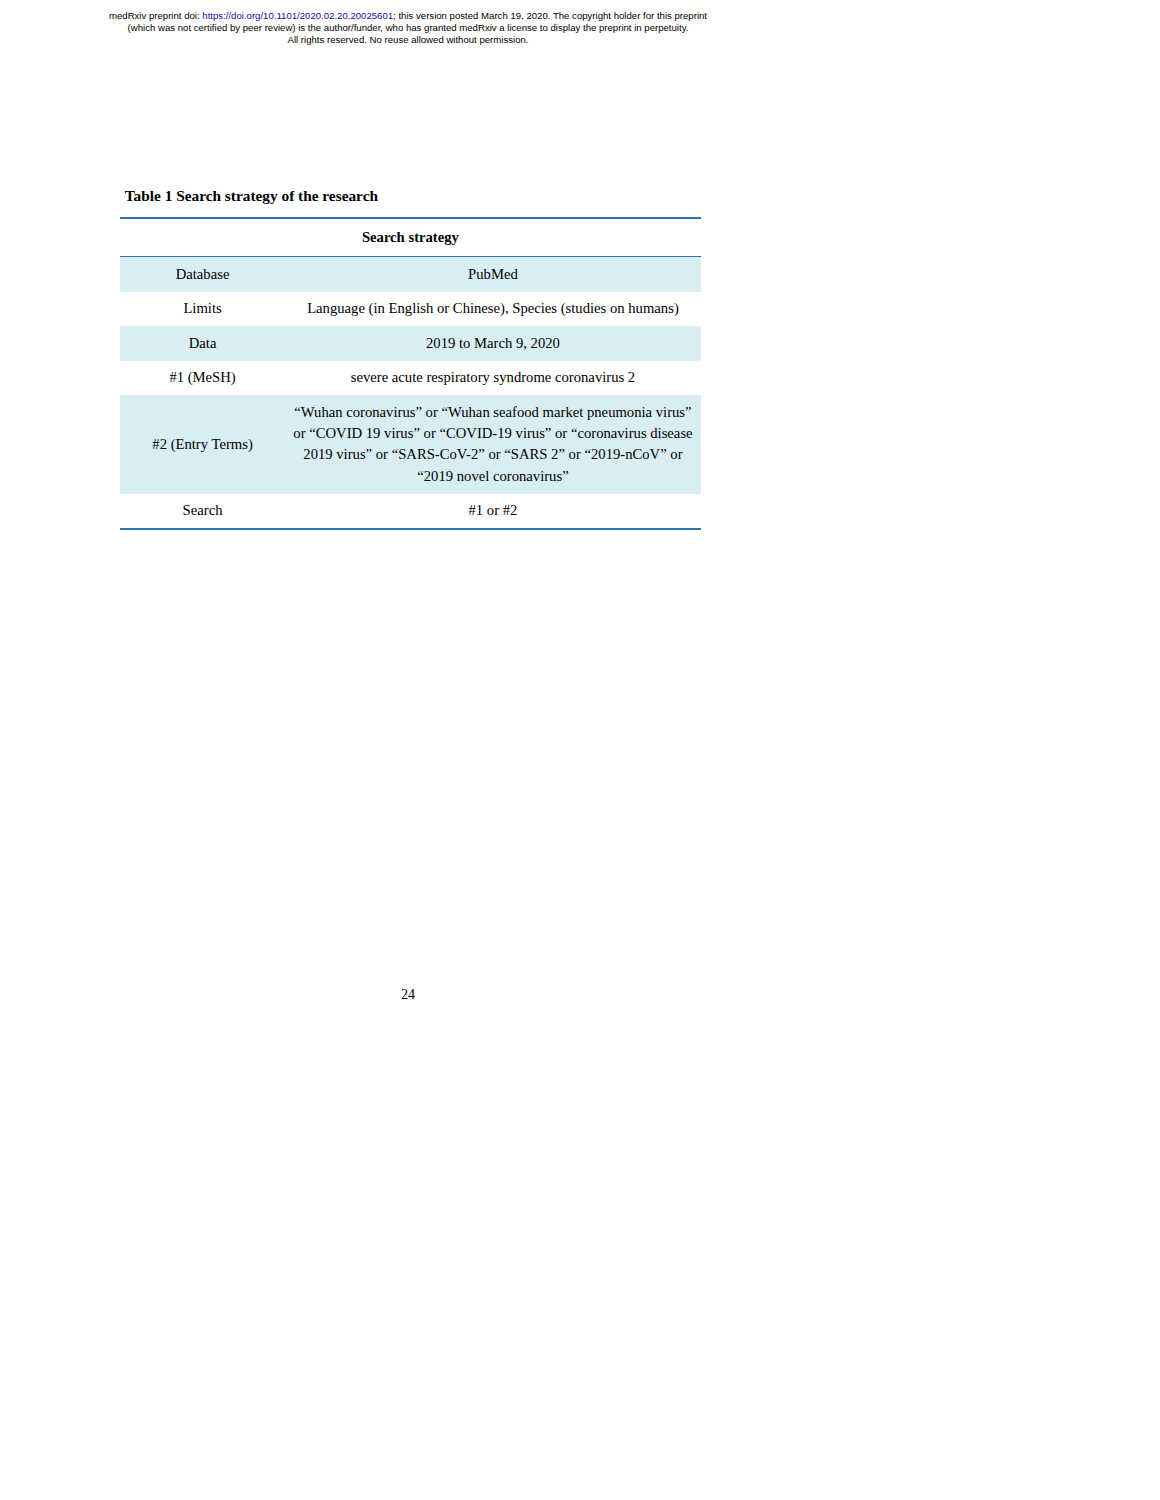medRxiv preprint doi: https://doi.org/10.1101/2020.02.20.20025601; this version posted March 19, 2020. The copyright holder for this preprint
(which was not certified by peer review) is the author/funder, who has granted medRxiv a license to display the preprint in perpetuity.
All rights reserved. No reuse allowed without permission.
Table 1 Search strategy of the research
| Search strategy |
| Database | PubMed |
| Limits | Language (in English or Chinese), Species (studies on humans) |
| Data | 2019 to March 9, 2020 |
| #1 (MeSH) | severe acute respiratory syndrome coronavirus 2 |
| #2 (Entry Terms) | “Wuhan coronavirus” or “Wuhan seafood market pneumonia virus” or “COVID 19 virus” or “COVID-19 virus” or “coronavirus disease 2019 virus” or “SARS-CoV-2” or “SARS 2” or “2019-nCoV” or “2019 novel coronavirus” |
| Search | #1 or #2 |
24